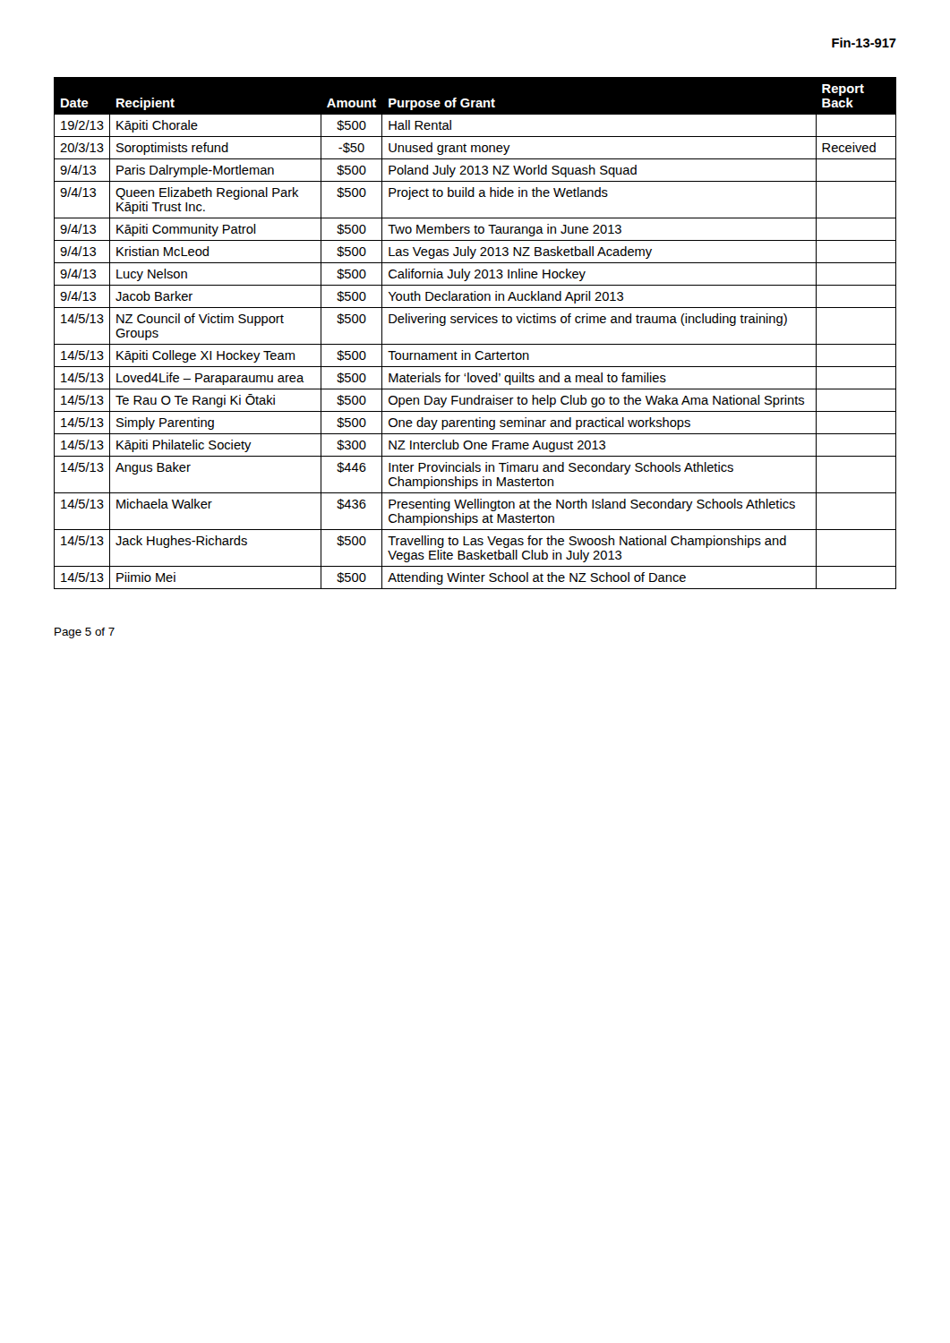Fin-13-917
| Date | Recipient | Amount | Purpose of Grant | Report Back |
| --- | --- | --- | --- | --- |
| 19/2/13 | Kāpiti Chorale | $500 | Hall Rental | |
| 20/3/13 | Soroptimists refund | -$50 | Unused grant money | Received |
| 9/4/13 | Paris Dalrymple-Mortleman | $500 | Poland July 2013 NZ World Squash Squad | |
| 9/4/13 | Queen Elizabeth Regional Park Kāpiti Trust Inc. | $500 | Project to build a hide in the Wetlands | |
| 9/4/13 | Kāpiti Community Patrol | $500 | Two Members to Tauranga in June 2013 | |
| 9/4/13 | Kristian McLeod | $500 | Las Vegas July 2013 NZ Basketball Academy | |
| 9/4/13 | Lucy Nelson | $500 | California July 2013 Inline Hockey | |
| 9/4/13 | Jacob Barker | $500 | Youth Declaration in Auckland April 2013 | |
| 14/5/13 | NZ Council of Victim Support Groups | $500 | Delivering services to victims of crime and trauma (including training) | |
| 14/5/13 | Kāpiti College XI Hockey Team | $500 | Tournament in Carterton | |
| 14/5/13 | Loved4Life – Paraparaumu area | $500 | Materials for ‘loved’ quilts and a meal to families | |
| 14/5/13 | Te Rau O Te Rangi Ki Ōtaki | $500 | Open Day Fundraiser to help Club go to the Waka Ama National Sprints | |
| 14/5/13 | Simply Parenting | $500 | One day parenting seminar and practical workshops | |
| 14/5/13 | Kāpiti Philatelic Society | $300 | NZ Interclub One Frame August 2013 | |
| 14/5/13 | Angus Baker | $446 | Inter Provincials in Timaru and Secondary Schools Athletics Championships in Masterton | |
| 14/5/13 | Michaela Walker | $436 | Presenting Wellington at the North Island Secondary Schools Athletics Championships at Masterton | |
| 14/5/13 | Jack Hughes-Richards | $500 | Travelling to Las Vegas for the Swoosh National Championships and Vegas Elite Basketball Club in July 2013 | |
| 14/5/13 | Piimio Mei | $500 | Attending Winter School at the NZ School of Dance | |
Page 5 of 7